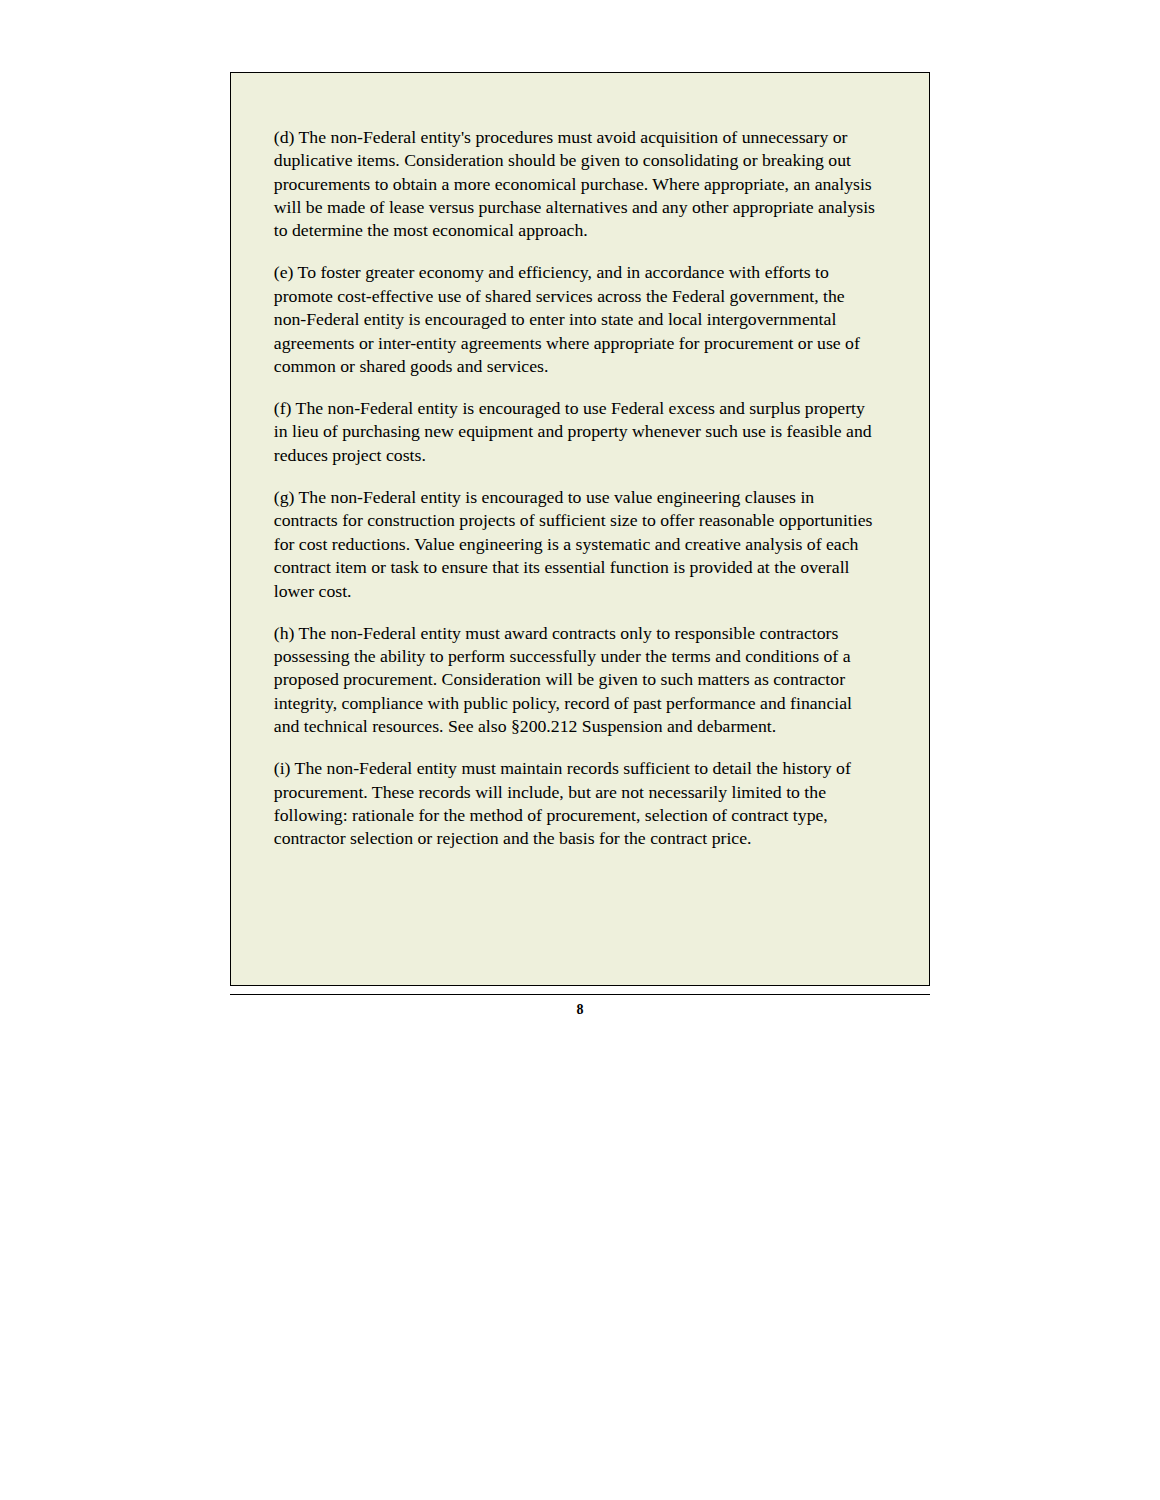(d) The non-Federal entity's procedures must avoid acquisition of unnecessary or duplicative items. Consideration should be given to consolidating or breaking out procurements to obtain a more economical purchase. Where appropriate, an analysis will be made of lease versus purchase alternatives and any other appropriate analysis to determine the most economical approach.
(e) To foster greater economy and efficiency, and in accordance with efforts to promote cost-effective use of shared services across the Federal government, the non-Federal entity is encouraged to enter into state and local intergovernmental agreements or inter-entity agreements where appropriate for procurement or use of common or shared goods and services.
(f) The non-Federal entity is encouraged to use Federal excess and surplus property in lieu of purchasing new equipment and property whenever such use is feasible and reduces project costs.
(g) The non-Federal entity is encouraged to use value engineering clauses in contracts for construction projects of sufficient size to offer reasonable opportunities for cost reductions. Value engineering is a systematic and creative analysis of each contract item or task to ensure that its essential function is provided at the overall lower cost.
(h) The non-Federal entity must award contracts only to responsible contractors possessing the ability to perform successfully under the terms and conditions of a proposed procurement. Consideration will be given to such matters as contractor integrity, compliance with public policy, record of past performance and financial and technical resources. See also §200.212 Suspension and debarment.
(i) The non-Federal entity must maintain records sufficient to detail the history of procurement. These records will include, but are not necessarily limited to the following: rationale for the method of procurement, selection of contract type, contractor selection or rejection and the basis for the contract price.
8